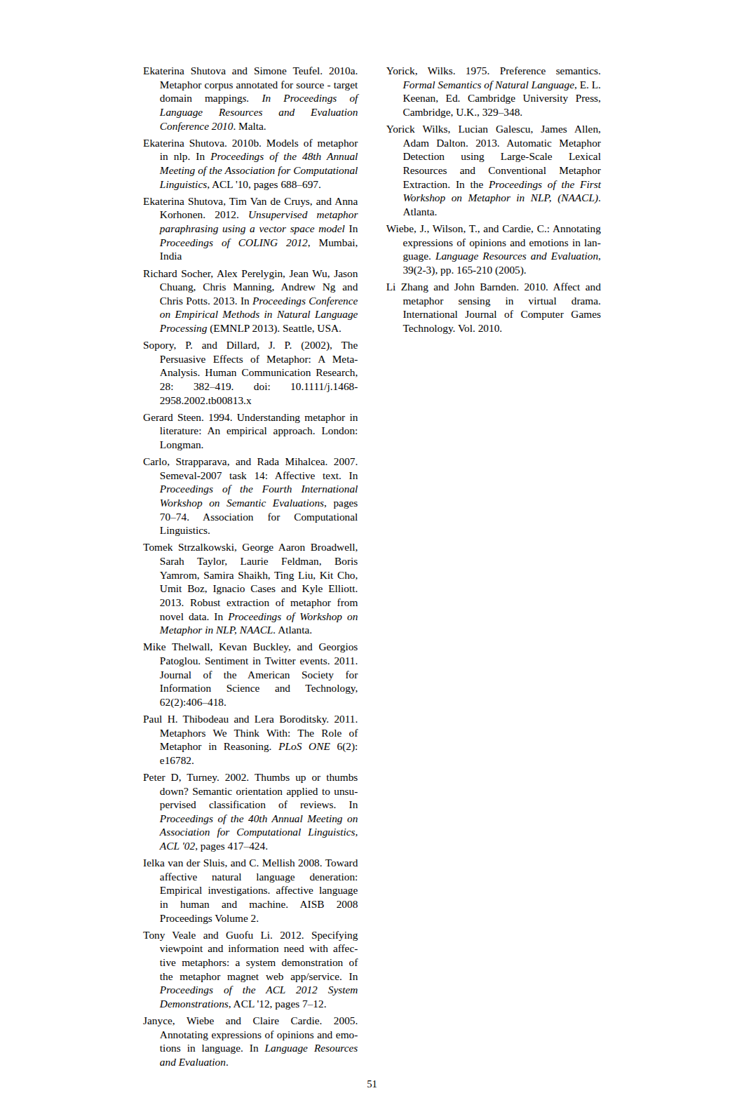Ekaterina Shutova and Simone Teufel. 2010a. Metaphor corpus annotated for source - target domain mappings. In Proceedings of Language Resources and Evaluation Conference 2010. Malta.
Ekaterina Shutova. 2010b. Models of metaphor in nlp. In Proceedings of the 48th Annual Meeting of the Association for Computational Linguistics, ACL '10, pages 688–697.
Ekaterina Shutova, Tim Van de Cruys, and Anna Korhonen. 2012. Unsupervised metaphor paraphrasing using a vector space model In Proceedings of COLING 2012, Mumbai, India
Richard Socher, Alex Perelygin, Jean Wu, Jason Chuang, Chris Manning, Andrew Ng and Chris Potts. 2013. In Proceedings Conference on Empirical Methods in Natural Language Processing (EMNLP 2013). Seattle, USA.
Sopory, P. and Dillard, J. P. (2002), The Persuasive Effects of Metaphor: A Meta-Analysis. Human Communication Research, 28: 382–419. doi: 10.1111/j.1468-2958.2002.tb00813.x
Gerard Steen. 1994. Understanding metaphor in literature: An empirical approach. London: Longman.
Carlo, Strapparava, and Rada Mihalcea. 2007. Semeval-2007 task 14: Affective text. In Proceedings of the Fourth International Workshop on Semantic Evaluations, pages 70–74. Association for Computational Linguistics.
Tomek Strzalkowski, George Aaron Broadwell, Sarah Taylor, Laurie Feldman, Boris Yamrom, Samira Shaikh, Ting Liu, Kit Cho, Umit Boz, Ignacio Cases and Kyle Elliott. 2013. Robust extraction of metaphor from novel data. In Proceedings of Workshop on Metaphor in NLP, NAACL. Atlanta.
Mike Thelwall, Kevan Buckley, and Georgios Patoglou. Sentiment in Twitter events. 2011. Journal of the American Society for Information Science and Technology, 62(2):406–418.
Paul H. Thibodeau and Lera Boroditsky. 2011. Metaphors We Think With: The Role of Metaphor in Reasoning. PLoS ONE 6(2): e16782.
Peter D, Turney. 2002. Thumbs up or thumbs down? Semantic orientation applied to unsupervised classification of reviews. In Proceedings of the 40th Annual Meeting on Association for Computational Linguistics, ACL '02, pages 417–424.
Ielka van der Sluis, and C. Mellish 2008. Toward affective natural language deneration: Empirical investigations. affective language in human and machine. AISB 2008 Proceedings Volume 2.
Tony Veale and Guofu Li. 2012. Specifying viewpoint and information need with affective metaphors: a system demonstration of the metaphor magnet web app/service. In Proceedings of the ACL 2012 System Demonstrations, ACL '12, pages 7–12.
Janyce, Wiebe and Claire Cardie. 2005. Annotating expressions of opinions and emotions in language. In Language Resources and Evaluation.
Yorick, Wilks. 1975. Preference semantics. Formal Semantics of Natural Language, E. L. Keenan, Ed. Cambridge University Press, Cambridge, U.K., 329–348.
Yorick Wilks, Lucian Galescu, James Allen, Adam Dalton. 2013. Automatic Metaphor Detection using Large-Scale Lexical Resources and Conventional Metaphor Extraction. In the Proceedings of the First Workshop on Metaphor in NLP, (NAACL). Atlanta.
Wiebe, J., Wilson, T., and Cardie, C.: Annotating expressions of opinions and emotions in language. Language Resources and Evaluation, 39(2-3), pp. 165-210 (2005).
Li Zhang and John Barnden. 2010. Affect and metaphor sensing in virtual drama. International Journal of Computer Games Technology. Vol. 2010.
51